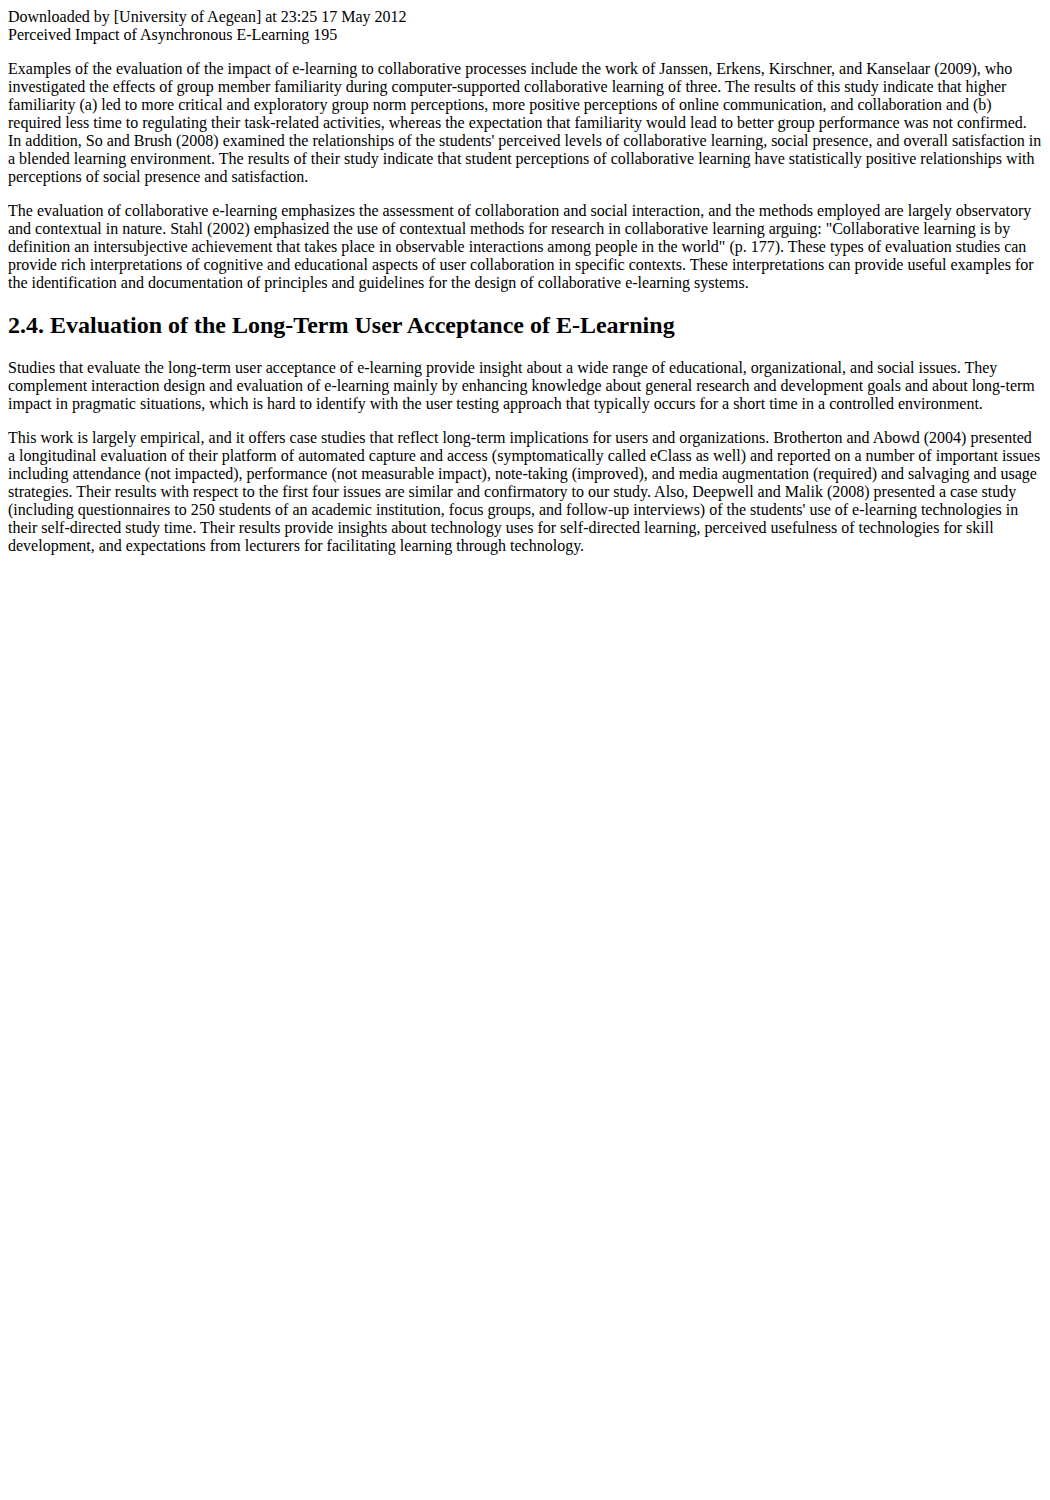Downloaded by [University of Aegean] at 23:25 17 May 2012
Perceived Impact of Asynchronous E-Learning 195
Examples of the evaluation of the impact of e-learning to collaborative processes include the work of Janssen, Erkens, Kirschner, and Kanselaar (2009), who investigated the effects of group member familiarity during computer-supported collaborative learning of three. The results of this study indicate that higher familiarity (a) led to more critical and exploratory group norm perceptions, more positive perceptions of online communication, and collaboration and (b) required less time to regulating their task-related activities, whereas the expectation that familiarity would lead to better group performance was not confirmed. In addition, So and Brush (2008) examined the relationships of the students' perceived levels of collaborative learning, social presence, and overall satisfaction in a blended learning environment. The results of their study indicate that student perceptions of collaborative learning have statistically positive relationships with perceptions of social presence and satisfaction.
The evaluation of collaborative e-learning emphasizes the assessment of collaboration and social interaction, and the methods employed are largely observatory and contextual in nature. Stahl (2002) emphasized the use of contextual methods for research in collaborative learning arguing: "Collaborative learning is by definition an intersubjective achievement that takes place in observable interactions among people in the world" (p. 177). These types of evaluation studies can provide rich interpretations of cognitive and educational aspects of user collaboration in specific contexts. These interpretations can provide useful examples for the identification and documentation of principles and guidelines for the design of collaborative e-learning systems.
2.4. Evaluation of the Long-Term User Acceptance of E-Learning
Studies that evaluate the long-term user acceptance of e-learning provide insight about a wide range of educational, organizational, and social issues. They complement interaction design and evaluation of e-learning mainly by enhancing knowledge about general research and development goals and about long-term impact in pragmatic situations, which is hard to identify with the user testing approach that typically occurs for a short time in a controlled environment.
This work is largely empirical, and it offers case studies that reflect long-term implications for users and organizations. Brotherton and Abowd (2004) presented a longitudinal evaluation of their platform of automated capture and access (symptomatically called eClass as well) and reported on a number of important issues including attendance (not impacted), performance (not measurable impact), note-taking (improved), and media augmentation (required) and salvaging and usage strategies. Their results with respect to the first four issues are similar and confirmatory to our study. Also, Deepwell and Malik (2008) presented a case study (including questionnaires to 250 students of an academic institution, focus groups, and follow-up interviews) of the students' use of e-learning technologies in their self-directed study time. Their results provide insights about technology uses for self-directed learning, perceived usefulness of technologies for skill development, and expectations from lecturers for facilitating learning through technology.